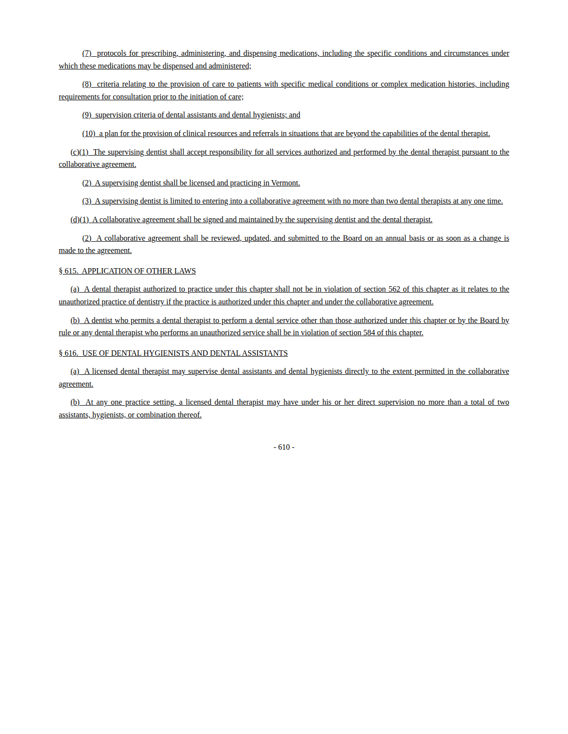(7) protocols for prescribing, administering, and dispensing medications, including the specific conditions and circumstances under which these medications may be dispensed and administered;
(8) criteria relating to the provision of care to patients with specific medical conditions or complex medication histories, including requirements for consultation prior to the initiation of care;
(9) supervision criteria of dental assistants and dental hygienists; and
(10) a plan for the provision of clinical resources and referrals in situations that are beyond the capabilities of the dental therapist.
(c)(1) The supervising dentist shall accept responsibility for all services authorized and performed by the dental therapist pursuant to the collaborative agreement.
(2) A supervising dentist shall be licensed and practicing in Vermont.
(3) A supervising dentist is limited to entering into a collaborative agreement with no more than two dental therapists at any one time.
(d)(1) A collaborative agreement shall be signed and maintained by the supervising dentist and the dental therapist.
(2) A collaborative agreement shall be reviewed, updated, and submitted to the Board on an annual basis or as soon as a change is made to the agreement.
§ 615. APPLICATION OF OTHER LAWS
(a) A dental therapist authorized to practice under this chapter shall not be in violation of section 562 of this chapter as it relates to the unauthorized practice of dentistry if the practice is authorized under this chapter and under the collaborative agreement.
(b) A dentist who permits a dental therapist to perform a dental service other than those authorized under this chapter or by the Board by rule or any dental therapist who performs an unauthorized service shall be in violation of section 584 of this chapter.
§ 616. USE OF DENTAL HYGIENISTS AND DENTAL ASSISTANTS
(a) A licensed dental therapist may supervise dental assistants and dental hygienists directly to the extent permitted in the collaborative agreement.
(b) At any one practice setting, a licensed dental therapist may have under his or her direct supervision no more than a total of two assistants, hygienists, or combination thereof.
- 610 -